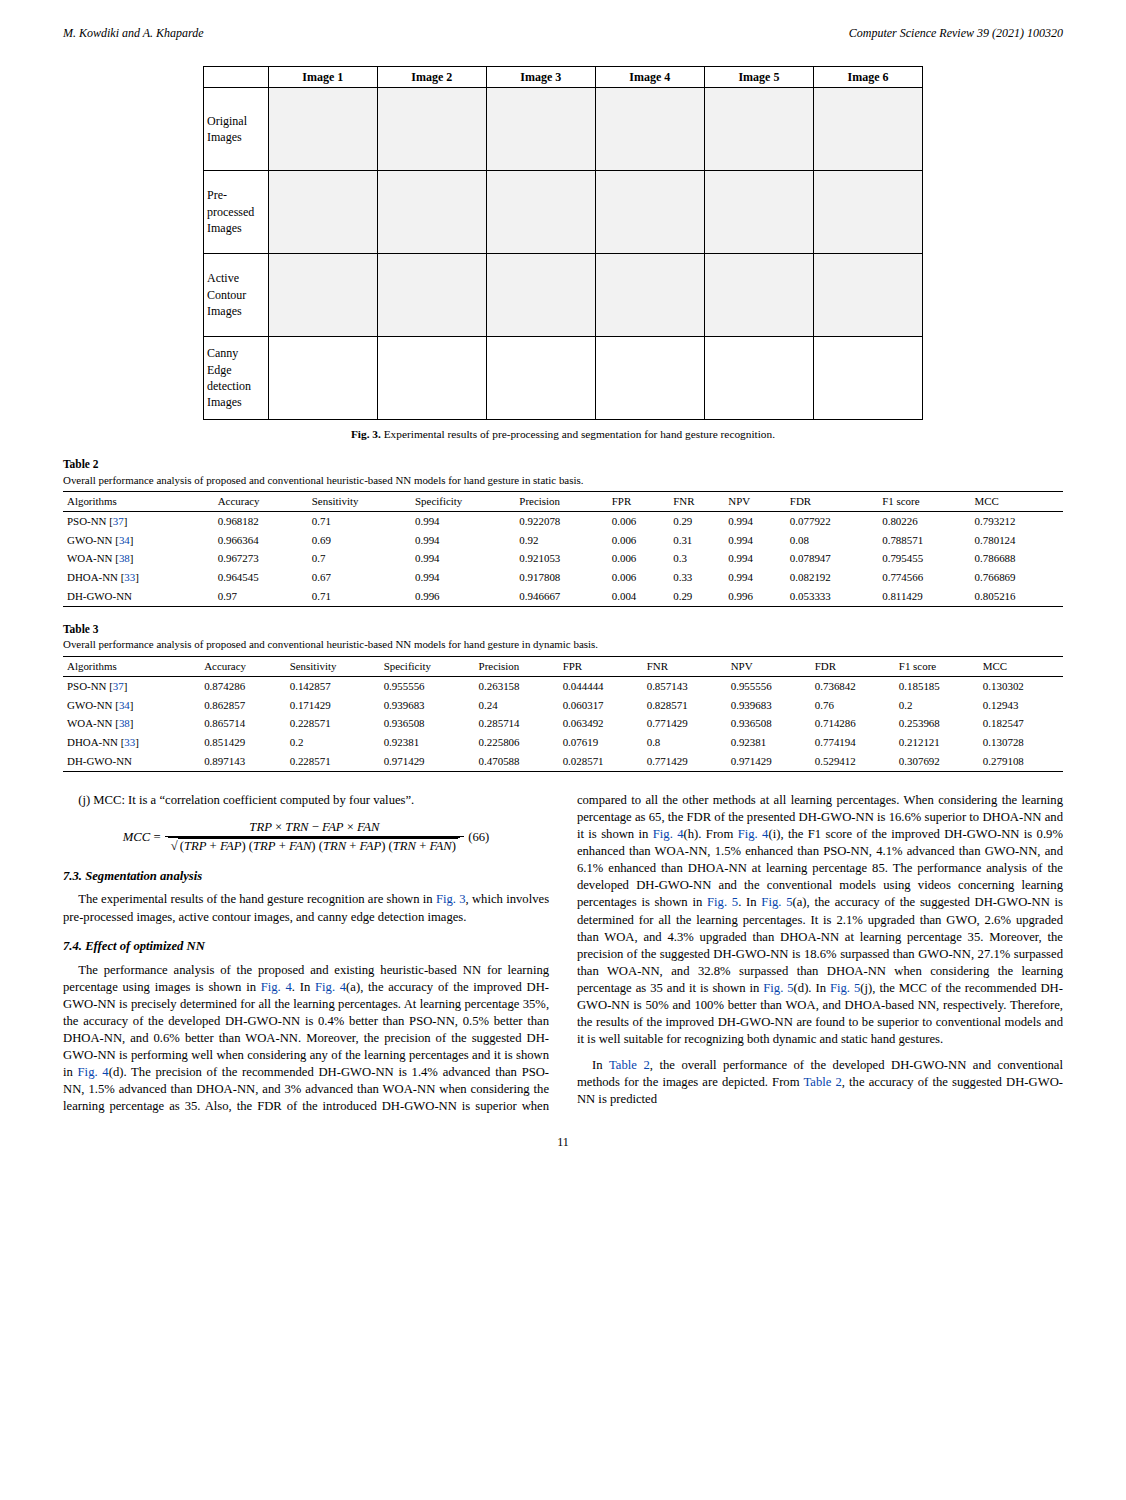M. Kowdiki and A. Khaparde Computer Science Review 39 (2021) 100320
| | Image 1 | Image 2 | Image 3 | Image 4 | Image 5 | Image 6 |
| --- | --- | --- | --- | --- | --- | --- |
| Original Images | | | | | | |
| Pre-processed Images | | | | | | |
| Active Contour Images | | | | | | |
| Canny Edge detection Images | | | | | | |
Fig. 3. Experimental results of pre-processing and segmentation for hand gesture recognition.
Table 2
Overall performance analysis of proposed and conventional heuristic-based NN models for hand gesture in static basis.
| Algorithms | Accuracy | Sensitivity | Specificity | Precision | FPR | FNR | NPV | FDR | F1 score | MCC |
| --- | --- | --- | --- | --- | --- | --- | --- | --- | --- | --- |
| PSO-NN [ 37 ] | 0.968182 | 0.71 | 0.994 | 0.922078 | 0.006 | 0.29 | 0.994 | 0.077922 | 0.80226 | 0.793212 |
| GWO-NN [ 34 ] | 0.966364 | 0.69 | 0.994 | 0.92 | 0.006 | 0.31 | 0.994 | 0.08 | 0.788571 | 0.780124 |
| WOA-NN [ 38 ] | 0.967273 | 0.7 | 0.994 | 0.921053 | 0.006 | 0.3 | 0.994 | 0.078947 | 0.795455 | 0.786688 |
| DHOA-NN [ 33 ] | 0.964545 | 0.67 | 0.994 | 0.917808 | 0.006 | 0.33 | 0.994 | 0.082192 | 0.774566 | 0.766869 |
| DH-GWO-NN | 0.97 | 0.71 | 0.996 | 0.946667 | 0.004 | 0.29 | 0.996 | 0.053333 | 0.811429 | 0.805216 |
Table 3
Overall performance analysis of proposed and conventional heuristic-based NN models for hand gesture in dynamic basis.
| Algorithms | Accuracy | Sensitivity | Specificity | Precision | FPR | FNR | NPV | FDR | F1 score | MCC |
| --- | --- | --- | --- | --- | --- | --- | --- | --- | --- | --- |
| PSO-NN [ 37 ] | 0.874286 | 0.142857 | 0.955556 | 0.263158 | 0.044444 | 0.857143 | 0.955556 | 0.736842 | 0.185185 | 0.130302 |
| GWO-NN [ 34 ] | 0.862857 | 0.171429 | 0.939683 | 0.24 | 0.060317 | 0.828571 | 0.939683 | 0.76 | 0.2 | 0.12943 |
| WOA-NN [ 38 ] | 0.865714 | 0.228571 | 0.936508 | 0.285714 | 0.063492 | 0.771429 | 0.936508 | 0.714286 | 0.253968 | 0.182547 |
| DHOA-NN [ 33 ] | 0.851429 | 0.2 | 0.92381 | 0.225806 | 0.07619 | 0.8 | 0.92381 | 0.774194 | 0.212121 | 0.130728 |
| DH-GWO-NN | 0.897143 | 0.228571 | 0.971429 | 0.470588 | 0.028571 | 0.771429 | 0.971429 | 0.529412 | 0.307692 | 0.279108 |
(j) MCC: It is a “correlation coefficient computed by four values”.
| MCC = | TRP × TRN − FAP × FAN √ ( TRP + FAP ) ( TRP + FAN ) ( TRN + FAP ) ( TRN + FAN ) | (66) |
7.3. Segmentation analysis
The experimental results of the hand gesture recognition are shown in Fig. 3, which involves pre-processed images, active contour images, and canny edge detection images.
7.4. Effect of optimized NN
The performance analysis of the proposed and existing heuristic-based NN for learning percentage using images is shown in Fig. 4. In Fig. 4(a), the accuracy of the improved DH-GWO-NN is precisely determined for all the learning percentages. At learning percentage 35%, the accuracy of the developed DH-GWO-NN is 0.4% better than PSO-NN, 0.5% better than DHOA-NN, and 0.6% better than WOA-NN. Moreover, the precision of the suggested DH-GWO-NN is performing well when considering any of the learning percentages and it is shown in Fig. 4(d). The precision of the recommended DH-GWO-NN is 1.4% advanced than PSO-NN, 1.5% advanced than DHOA-NN, and 3% advanced than WOA-NN when considering the learning percentage as 35. Also, the FDR of the introduced DH-GWO-NN is superior when compared to all the other methods at all learning percentages. When considering the learning percentage as 65, the FDR of the presented DH-GWO-NN is 16.6% superior to DHOA-NN and it is shown in Fig. 4(h). From Fig. 4(i), the F1 score of the improved DH-GWO-NN is 0.9% enhanced than WOA-NN, 1.5% enhanced than PSO-NN, 4.1% advanced than GWO-NN, and 6.1% enhanced than DHOA-NN at learning percentage 85. The performance analysis of the developed DH-GWO-NN and the conventional models using videos concerning learning percentages is shown in Fig. 5. In Fig. 5(a), the accuracy of the suggested DH-GWO-NN is determined for all the learning percentages. It is 2.1% upgraded than GWO, 2.6% upgraded than WOA, and 4.3% upgraded than DHOA-NN at learning percentage 35. Moreover, the precision of the suggested DH-GWO-NN is 18.6% surpassed than GWO-NN, 27.1% surpassed than WOA-NN, and 32.8% surpassed than DHOA-NN when considering the learning percentage as 35 and it is shown in Fig. 5(d). In Fig. 5(j), the MCC of the recommended DH-GWO-NN is 50% and 100% better than WOA, and DHOA-based NN, respectively. Therefore, the results of the improved DH-GWO-NN are found to be superior to conventional models and it is well suitable for recognizing both dynamic and static hand gestures.
In Table 2, the overall performance of the developed DH-GWO-NN and conventional methods for the images are depicted. From Table 2, the accuracy of the suggested DH-GWO-NN is predicted
11